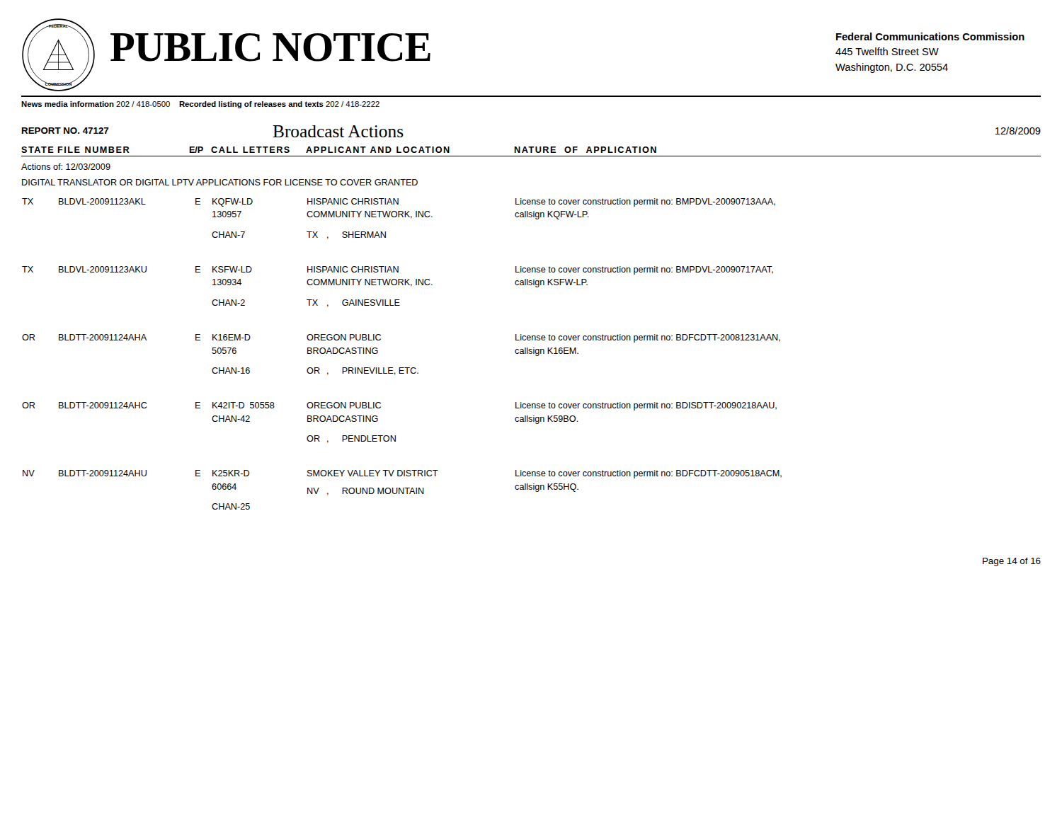PUBLIC NOTICE
Federal Communications Commission
445 Twelfth Street SW
Washington, D.C. 20554
News media information 202 / 418-0500 Recorded listing of releases and texts 202 / 418-2222
REPORT NO. 47127
Broadcast Actions
12/8/2009
| STATE | FILE NUMBER | E/P | CALL LETTERS | APPLICANT AND LOCATION | NATURE OF APPLICATION |
| --- | --- | --- | --- | --- | --- |
| Actions of: 12/03/2009 |
| DIGITAL TRANSLATOR OR DIGITAL LPTV APPLICATIONS FOR LICENSE TO COVER GRANTED |
| TX | BLDVL-20091123AKL | E | KQFW-LD 130957 CHAN-7 | HISPANIC CHRISTIAN COMMUNITY NETWORK, INC. TX , SHERMAN | License to cover construction permit no: BMPDVL-20090713AAA, callsign KQFW-LP. |
| TX | BLDVL-20091123AKU | E | KSFW-LD 130934 CHAN-2 | HISPANIC CHRISTIAN COMMUNITY NETWORK, INC. TX , GAINESVILLE | License to cover construction permit no: BMPDVL-20090717AAT, callsign KSFW-LP. |
| OR | BLDTT-20091124AHA | E | K16EM-D 50576 CHAN-16 | OREGON PUBLIC BROADCASTING OR , PRINEVILLE, ETC. | License to cover construction permit no: BDFCDTT-20081231AAN, callsign K16EM. |
| OR | BLDTT-20091124AHC | E | K42IT-D 50558 CHAN-42 | OREGON PUBLIC BROADCASTING OR , PENDLETON | License to cover construction permit no: BDISDTT-20090218AAU, callsign K59BO. |
| NV | BLDTT-20091124AHU | E | K25KR-D 60664 CHAN-25 | SMOKEY VALLEY TV DISTRICT NV , ROUND MOUNTAIN | License to cover construction permit no: BDFCDTT-20090518ACM, callsign K55HQ. |
Page 14 of 16